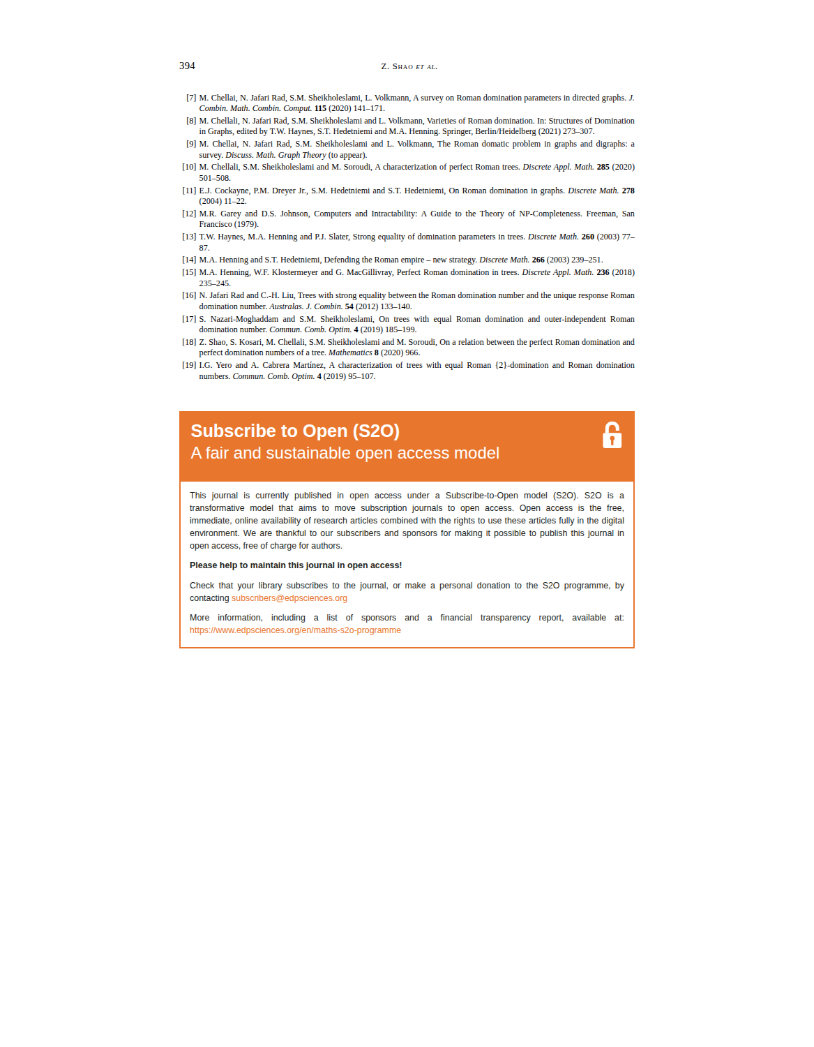394
Z. Shao et al.
[7] M. Chellai, N. Jafari Rad, S.M. Sheikholeslami, L. Volkmann, A survey on Roman domination parameters in directed graphs. J. Combin. Math. Combin. Comput. 115 (2020) 141–171.
[8] M. Chellali, N. Jafari Rad, S.M. Sheikholeslami and L. Volkmann, Varieties of Roman domination. In: Structures of Domination in Graphs, edited by T.W. Haynes, S.T. Hedetniemi and M.A. Henning. Springer, Berlin/Heidelberg (2021) 273–307.
[9] M. Chellai, N. Jafari Rad, S.M. Sheikholeslami and L. Volkmann, The Roman domatic problem in graphs and digraphs: a survey. Discuss. Math. Graph Theory (to appear).
[10] M. Chellali, S.M. Sheikholeslami and M. Soroudi, A characterization of perfect Roman trees. Discrete Appl. Math. 285 (2020) 501–508.
[11] E.J. Cockayne, P.M. Dreyer Jr., S.M. Hedetniemi and S.T. Hedetniemi, On Roman domination in graphs. Discrete Math. 278 (2004) 11–22.
[12] M.R. Garey and D.S. Johnson, Computers and Intractability: A Guide to the Theory of NP-Completeness. Freeman, San Francisco (1979).
[13] T.W. Haynes, M.A. Henning and P.J. Slater, Strong equality of domination parameters in trees. Discrete Math. 260 (2003) 77–87.
[14] M.A. Henning and S.T. Hedetniemi, Defending the Roman empire – new strategy. Discrete Math. 266 (2003) 239–251.
[15] M.A. Henning, W.F. Klostermeyer and G. MacGillivray, Perfect Roman domination in trees. Discrete Appl. Math. 236 (2018) 235–245.
[16] N. Jafari Rad and C.-H. Liu, Trees with strong equality between the Roman domination number and the unique response Roman domination number. Australas. J. Combin. 54 (2012) 133–140.
[17] S. Nazari-Moghaddam and S.M. Sheikholeslami, On trees with equal Roman domination and outer-independent Roman domination number. Commun. Comb. Optim. 4 (2019) 185–199.
[18] Z. Shao, S. Kosari, M. Chellali, S.M. Sheikholeslami and M. Soroudi, On a relation between the perfect Roman domination and perfect domination numbers of a tree. Mathematics 8 (2020) 966.
[19] I.G. Yero and A. Cabrera Martínez, A characterization of trees with equal Roman {2}-domination and Roman domination numbers. Commun. Comb. Optim. 4 (2019) 95–107.
Subscribe to Open (S2O)
A fair and sustainable open access model
This journal is currently published in open access under a Subscribe-to-Open model (S2O). S2O is a transformative model that aims to move subscription journals to open access. Open access is the free, immediate, online availability of research articles combined with the rights to use these articles fully in the digital environment. We are thankful to our subscribers and sponsors for making it possible to publish this journal in open access, free of charge for authors.
Please help to maintain this journal in open access!
Check that your library subscribes to the journal, or make a personal donation to the S2O programme, by contacting subscribers@edpsciences.org
More information, including a list of sponsors and a financial transparency report, available at: https://www.edpsciences.org/en/maths-s2o-programme